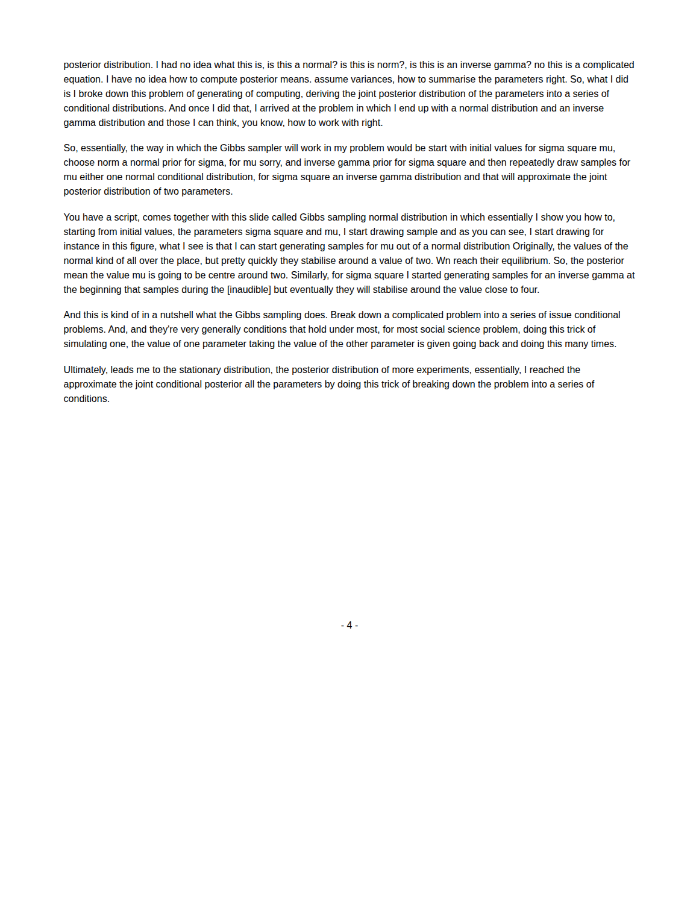posterior distribution. I had no idea what this is, is this a normal? is this is norm?, is this is an inverse gamma? no this is a complicated equation. I have no idea how to compute posterior means. assume variances, how to summarise the parameters right. So, what I did is I broke down this problem of generating of computing, deriving the joint posterior distribution of the parameters into a series of conditional distributions. And once I did that, I arrived at the problem in which I end up with a normal distribution and an inverse gamma distribution and those I can think, you know, how to work with right.
So, essentially, the way in which the Gibbs sampler will work in my problem would be start with initial values for sigma square mu, choose norm a normal prior for sigma, for mu sorry, and inverse gamma prior for sigma square and then repeatedly draw samples for mu either one normal conditional distribution, for sigma square an inverse gamma distribution and that will approximate the joint posterior distribution of two parameters.
You have a script, comes together with this slide called Gibbs sampling normal distribution in which essentially I show you how to, starting from initial values, the parameters sigma square and mu, I start drawing sample and as you can see, I start drawing for instance in this figure, what I see is that I can start generating samples for mu out of a normal distribution Originally, the values of the normal kind of all over the place, but pretty quickly they stabilise around a value of two. Wn reach their equilibrium. So, the posterior mean the value mu is going to be centre around two. Similarly, for sigma square I started generating samples for an inverse gamma at the beginning that samples during the [inaudible] but eventually they will stabilise around the value close to four.
And this is kind of in a nutshell what the Gibbs sampling does. Break down a complicated problem into a series of issue conditional problems. And, and they're very generally conditions that hold under most, for most social science problem, doing this trick of simulating one, the value of one parameter taking the value of the other parameter is given going back and doing this many times.
Ultimately, leads me to the stationary distribution, the posterior distribution of more experiments, essentially, I reached the approximate the joint conditional posterior all the parameters by doing this trick of breaking down the problem into a series of conditions.
- 4 -